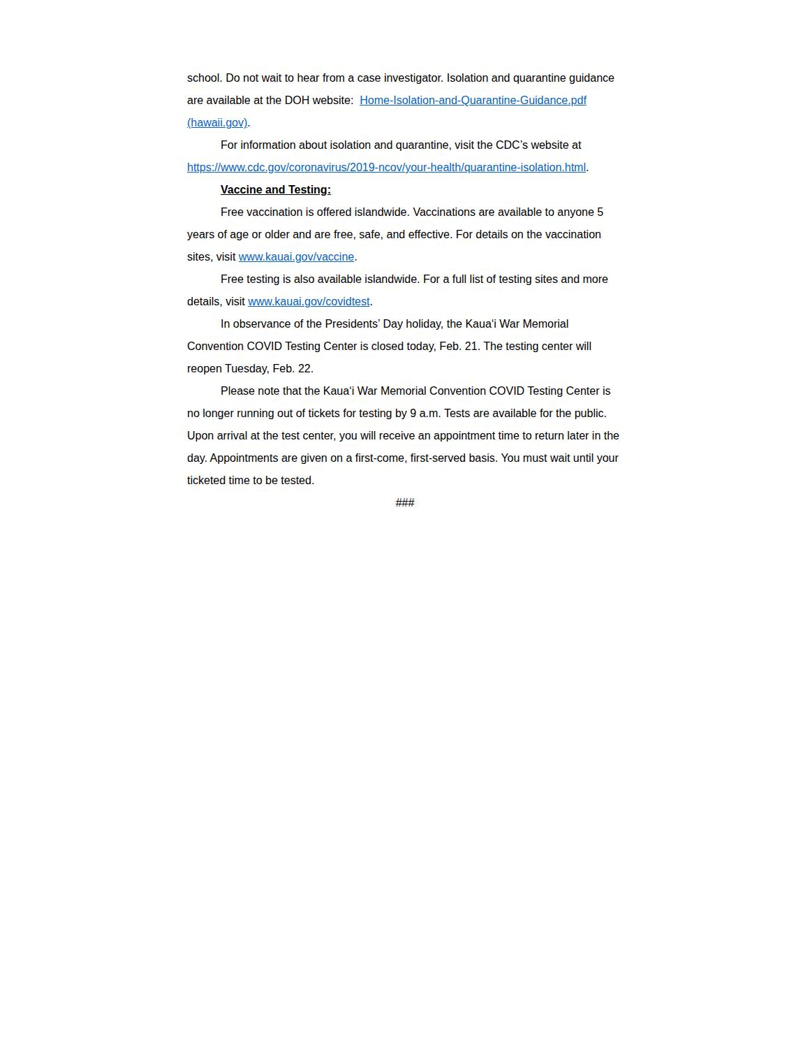school. Do not wait to hear from a case investigator. Isolation and quarantine guidance are available at the DOH website: Home-Isolation-and-Quarantine-Guidance.pdf (hawaii.gov).
For information about isolation and quarantine, visit the CDC’s website at https://www.cdc.gov/coronavirus/2019-ncov/your-health/quarantine-isolation.html.
Vaccine and Testing:
Free vaccination is offered islandwide. Vaccinations are available to anyone 5 years of age or older and are free, safe, and effective. For details on the vaccination sites, visit www.kauai.gov/vaccine.
Free testing is also available islandwide. For a full list of testing sites and more details, visit www.kauai.gov/covidtest.
In observance of the Presidents’ Day holiday, the Kaua‘i War Memorial Convention COVID Testing Center is closed today, Feb. 21. The testing center will reopen Tuesday, Feb. 22.
Please note that the Kaua‘i War Memorial Convention COVID Testing Center is no longer running out of tickets for testing by 9 a.m. Tests are available for the public. Upon arrival at the test center, you will receive an appointment time to return later in the day. Appointments are given on a first-come, first-served basis. You must wait until your ticketed time to be tested.
###